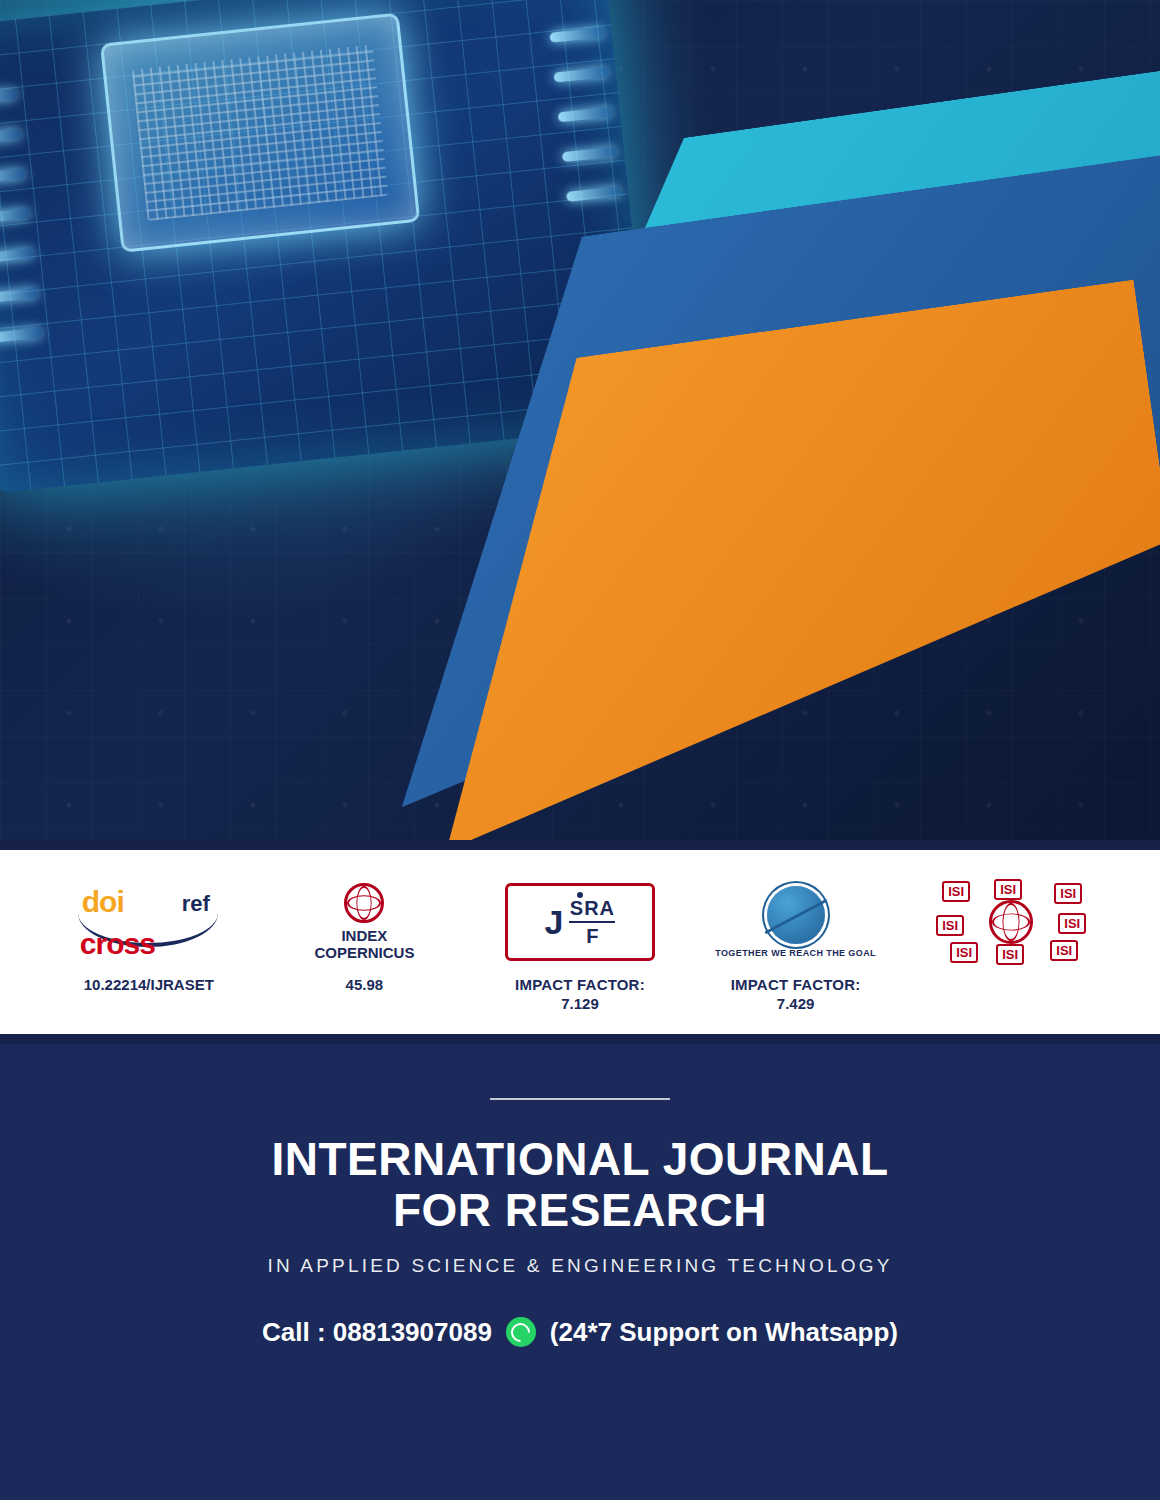doi ref cross
10.22214/IJRASET
INDEX
COPERNICUS
45.98
J SRA F
IMPACT FACTOR:
7.129
Together we reach the goal
IMPACT FACTOR:
7.429
ISI ISI ISI ISI ISI ISI ISI ISI
International Journal
for Research
in Applied Science & Engineering Technology
Call : 08813907089 (24*7 Support on Whatsapp)